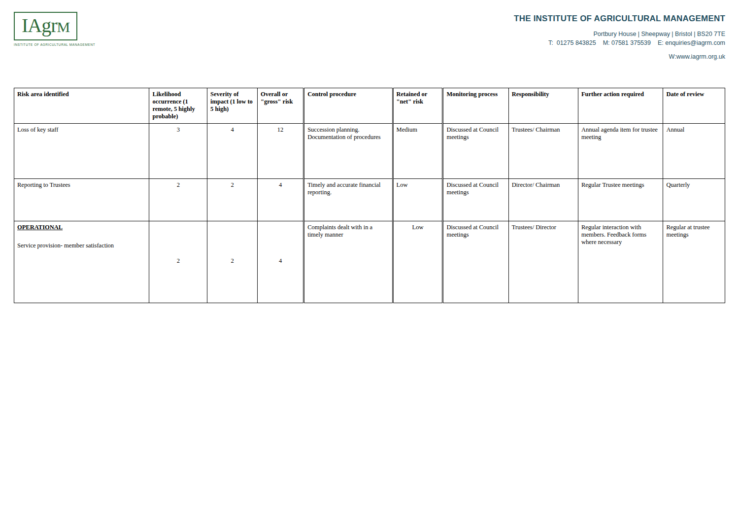IAgrM
Institute of Agricultural Management
THE INSTITUTE OF AGRICULTURAL MANAGEMENT
Portbury House | Sheepway | Bristol | BS20 7TE
T: 01275 843825 M: 07581 375539 E: enquiries@iagrm.com
W:www.iagrm.org.uk
| Risk area identified | Likelihood occurrence (1 remote, 5 highly probable) | Severity of impact (1 low to 5 high) | Overall or "gross" risk | Control procedure | Retained or "net" risk | Monitoring process | Responsibility | Further action required | Date of review |
| --- | --- | --- | --- | --- | --- | --- | --- | --- | --- |
| Loss of key staff | 3 | 4 | 12 | Succession planning. Documentation of procedures | Medium | Discussed at Council meetings | Trustees/ Chairman | Annual agenda item for trustee meeting | Annual |
| Reporting to Trustees | 2 | 2 | 4 | Timely and accurate financial reporting. | Low | Discussed at Council meetings | Director/ Chairman | Regular Trustee meetings | Quarterly |
| OPERATIONAL Service provision- member satisfaction | 2 | 2 | 4 | Complaints dealt with in a timely manner | Low | Discussed at Council meetings | Trustees/ Director | Regular interaction with members. Feedback forms where necessary | Regular at trustee meetings |